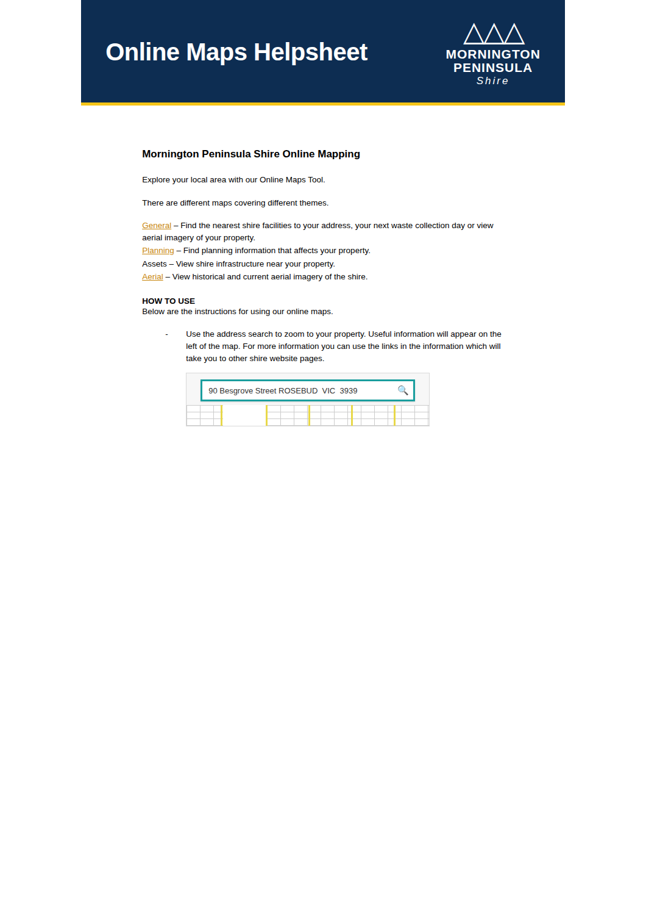Online Maps Helpsheet
△△△
MORNINGTON
PENINSULA
Shire
Mornington Peninsula Shire Online Mapping
Explore your local area with our Online Maps Tool.
There are different maps covering different themes.
General – Find the nearest shire facilities to your address, your next waste collection day or view aerial imagery of your property.
Planning – Find planning information that affects your property.
Assets – View shire infrastructure near your property.
Aerial – View historical and current aerial imagery of the shire.
HOW TO USE
Below are the instructions for using our online maps.
Use the address search to zoom to your property. Useful information will appear on the left of the map. For more information you can use the links in the information which will take you to other shire website pages.
90 Besgrove Street ROSEBUD VIC 3939 🔍